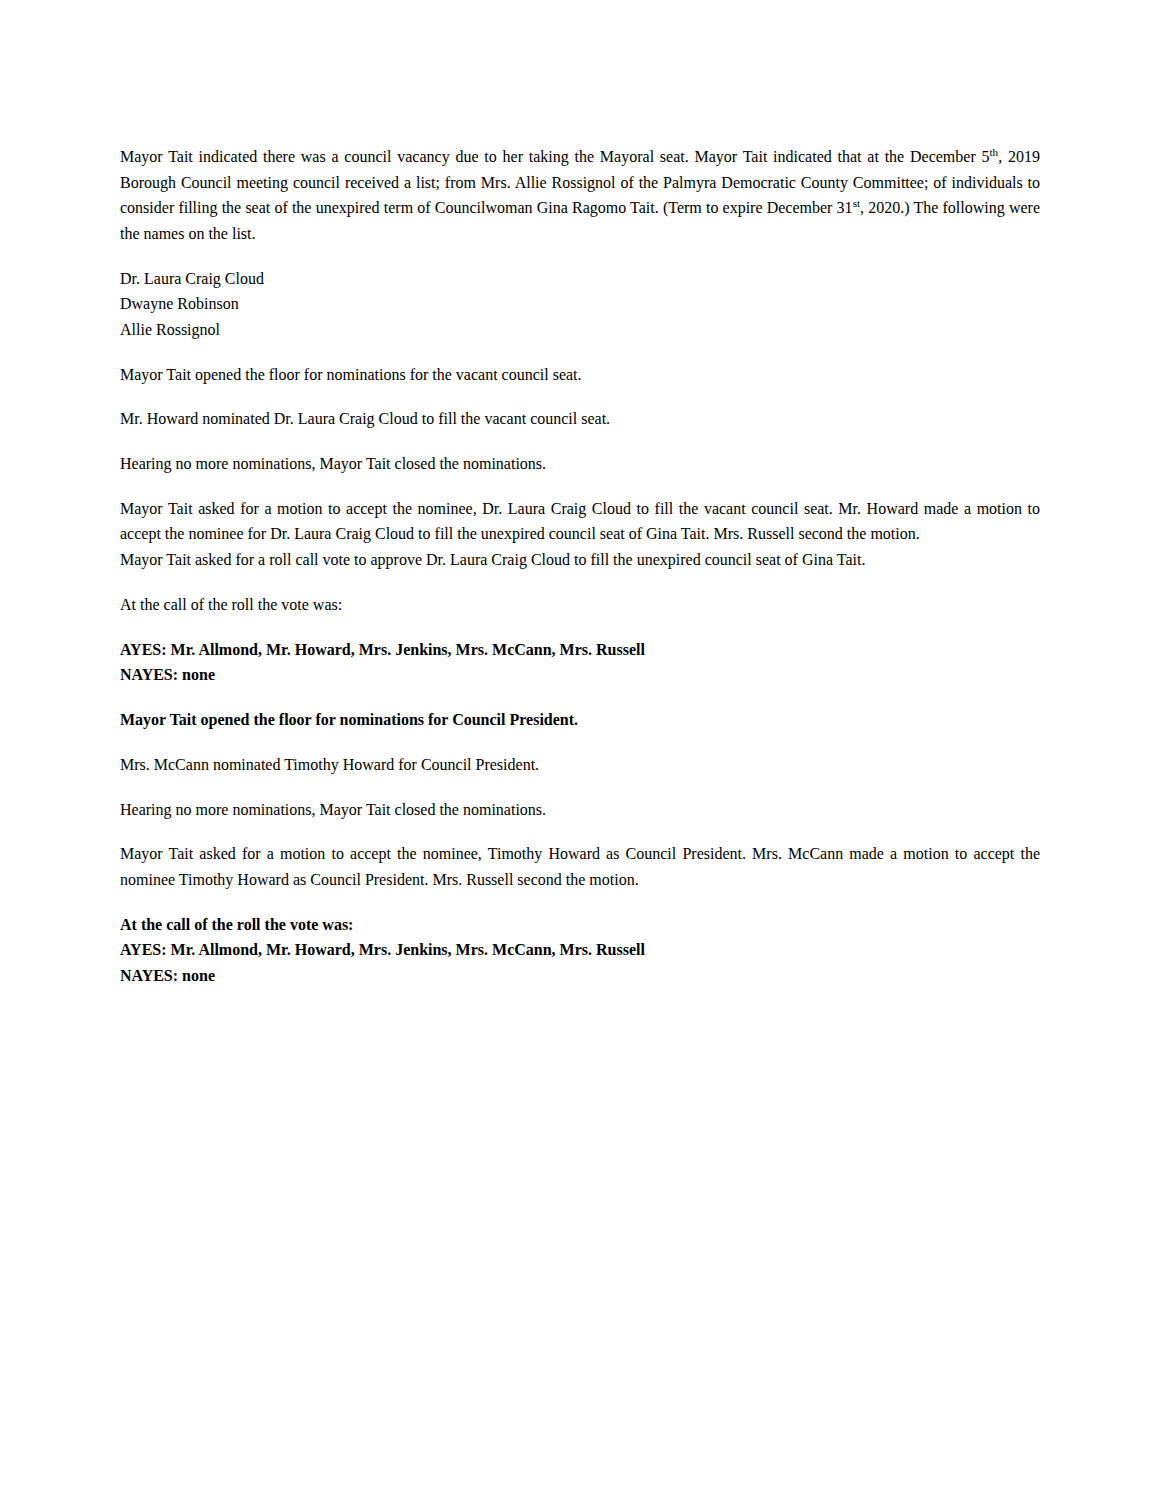Mayor Tait indicated there was a council vacancy due to her taking the Mayoral seat. Mayor Tait indicated that at the December 5th, 2019 Borough Council meeting council received a list; from Mrs. Allie Rossignol of the Palmyra Democratic County Committee; of individuals to consider filling the seat of the unexpired term of Councilwoman Gina Ragomo Tait. (Term to expire December 31st, 2020.) The following were the names on the list.
Dr. Laura Craig Cloud
Dwayne Robinson
Allie Rossignol
Mayor Tait opened the floor for nominations for the vacant council seat.
Mr. Howard nominated Dr. Laura Craig Cloud to fill the vacant council seat.
Hearing no more nominations, Mayor Tait closed the nominations.
Mayor Tait asked for a motion to accept the nominee, Dr. Laura Craig Cloud to fill the vacant council seat. Mr. Howard made a motion to accept the nominee for Dr. Laura Craig Cloud to fill the unexpired council seat of Gina Tait. Mrs. Russell second the motion.
Mayor Tait asked for a roll call vote to approve Dr. Laura Craig Cloud to fill the unexpired council seat of Gina Tait.
At the call of the roll the vote was:
AYES: Mr. Allmond, Mr. Howard, Mrs. Jenkins, Mrs. McCann, Mrs. Russell
NAYES: none
Mayor Tait opened the floor for nominations for Council President.
Mrs. McCann nominated Timothy Howard for Council President.
Hearing no more nominations, Mayor Tait closed the nominations.
Mayor Tait asked for a motion to accept the nominee, Timothy Howard as Council President. Mrs. McCann made a motion to accept the nominee Timothy Howard as Council President. Mrs. Russell second the motion.
At the call of the roll the vote was:
AYES: Mr. Allmond, Mr. Howard, Mrs. Jenkins, Mrs. McCann, Mrs. Russell
NAYES: none